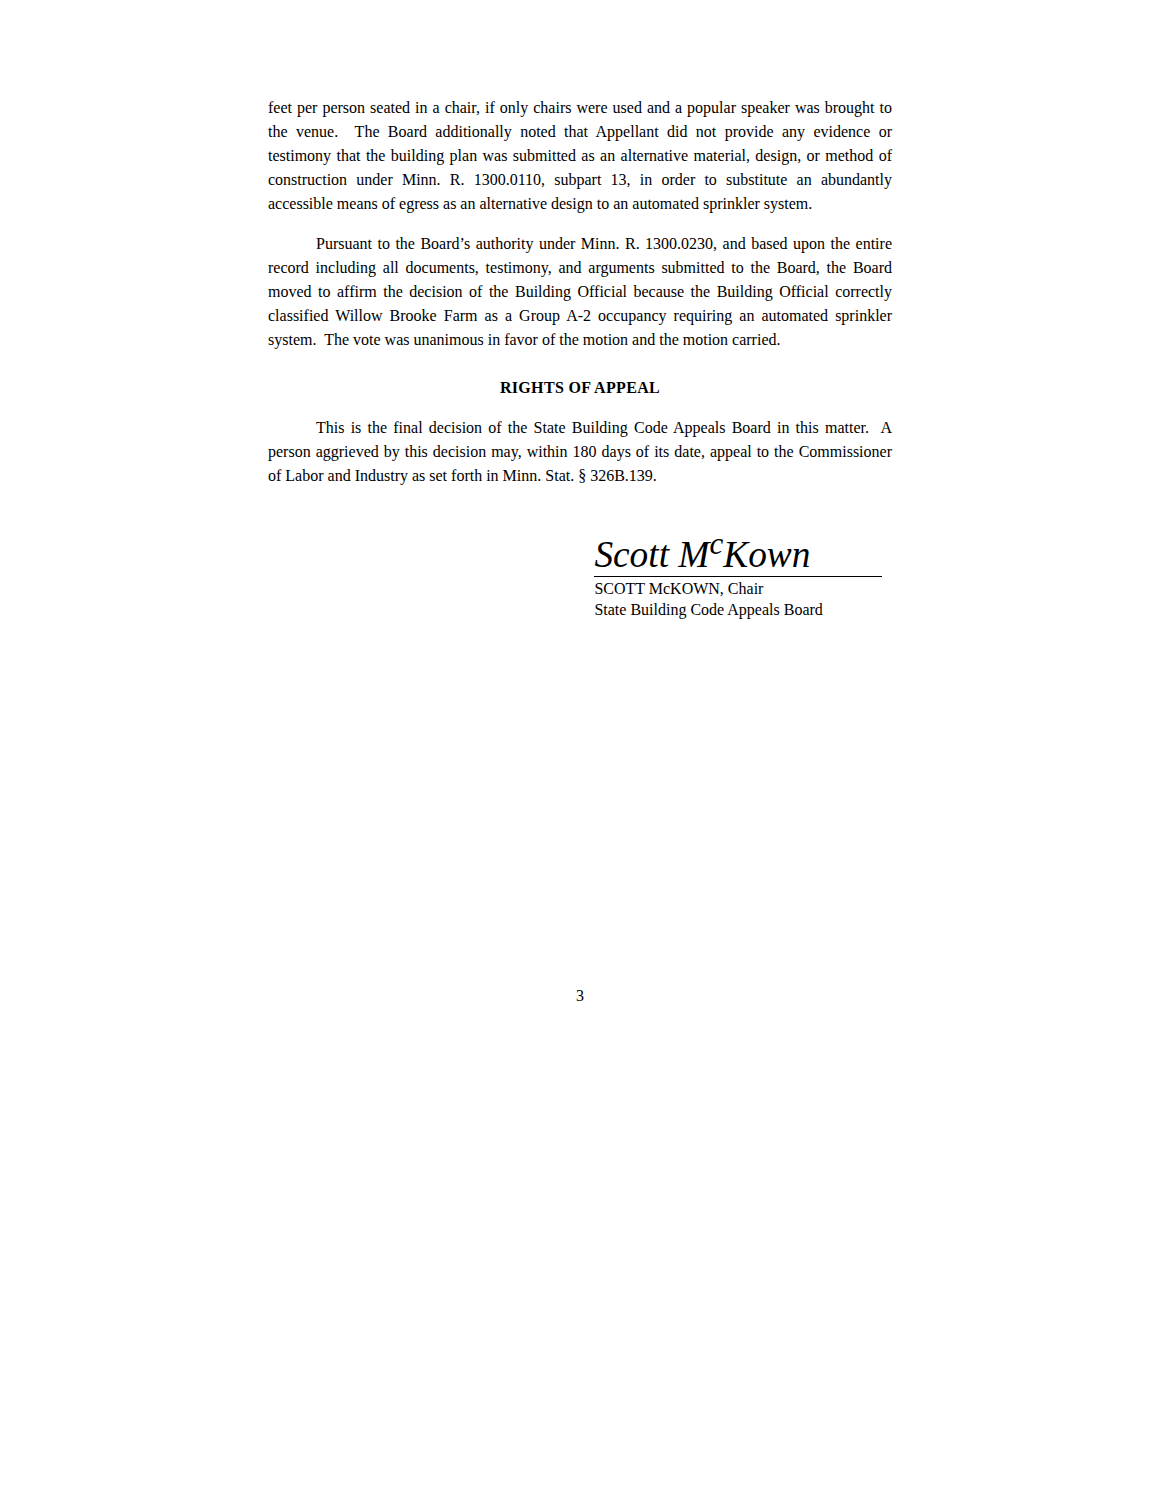feet per person seated in a chair, if only chairs were used and a popular speaker was brought to the venue. The Board additionally noted that Appellant did not provide any evidence or testimony that the building plan was submitted as an alternative material, design, or method of construction under Minn. R. 1300.0110, subpart 13, in order to substitute an abundantly accessible means of egress as an alternative design to an automated sprinkler system.
Pursuant to the Board’s authority under Minn. R. 1300.0230, and based upon the entire record including all documents, testimony, and arguments submitted to the Board, the Board moved to affirm the decision of the Building Official because the Building Official correctly classified Willow Brooke Farm as a Group A-2 occupancy requiring an automated sprinkler system. The vote was unanimous in favor of the motion and the motion carried.
RIGHTS OF APPEAL
This is the final decision of the State Building Code Appeals Board in this matter. A person aggrieved by this decision may, within 180 days of its date, appeal to the Commissioner of Labor and Industry as set forth in Minn. Stat. § 326B.139.
Scott McKown
SCOTT McKOWN, Chair
State Building Code Appeals Board
3